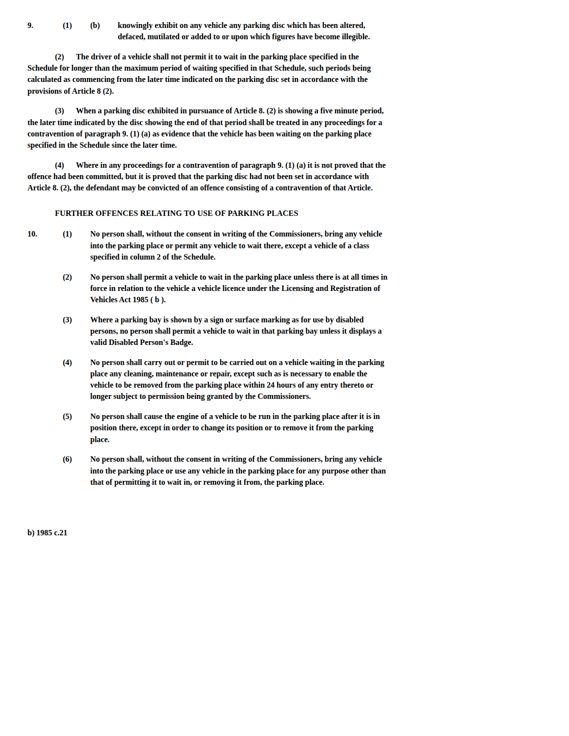9. (1) (b) knowingly exhibit on any vehicle any parking disc which has been altered, defaced, mutilated or added to or upon which figures have become illegible.
(2) The driver of a vehicle shall not permit it to wait in the parking place specified in the Schedule for longer than the maximum period of waiting specified in that Schedule, such periods being calculated as commencing from the later time indicated on the parking disc set in accordance with the provisions of Article 8 (2).
(3) When a parking disc exhibited in pursuance of Article 8. (2) is showing a five minute period, the later time indicated by the disc showing the end of that period shall be treated in any proceedings for a contravention of paragraph 9. (1) (a) as evidence that the vehicle has been waiting on the parking place specified in the Schedule since the later time.
(4) Where in any proceedings for a contravention of paragraph 9. (1) (a) it is not proved that the offence had been committed, but it is proved that the parking disc had not been set in accordance with Article 8. (2), the defendant may be convicted of an offence consisting of a contravention of that Article.
Further offences relating to use of parking places
10. (1) No person shall, without the consent in writing of the Commissioners, bring any vehicle into the parking place or permit any vehicle to wait there, except a vehicle of a class specified in column 2 of the Schedule.
(2) No person shall permit a vehicle to wait in the parking place unless there is at all times in force in relation to the vehicle a vehicle licence under the Licensing and Registration of Vehicles Act 1985 ( b ).
(3) Where a parking bay is shown by a sign or surface marking as for use by disabled persons, no person shall permit a vehicle to wait in that parking bay unless it displays a valid Disabled Person's Badge.
(4) No person shall carry out or permit to be carried out on a vehicle waiting in the parking place any cleaning, maintenance or repair, except such as is necessary to enable the vehicle to be removed from the parking place within 24 hours of any entry thereto or longer subject to permission being granted by the Commissioners.
(5) No person shall cause the engine of a vehicle to be run in the parking place after it is in position there, except in order to change its position or to remove it from the parking place.
(6) No person shall, without the consent in writing of the Commissioners, bring any vehicle into the parking place or use any vehicle in the parking place for any purpose other than that of permitting it to wait in, or removing it from, the parking place.
b) 1985 c.21